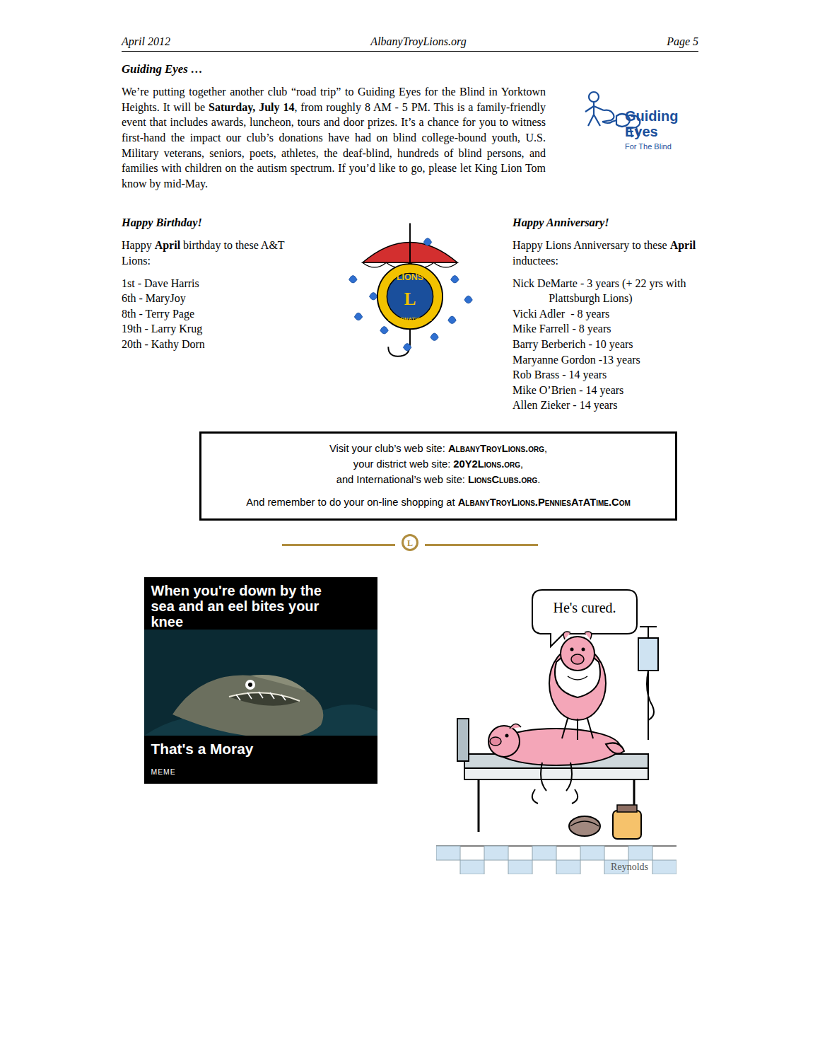April 2012 AlbanyTroyLions.org Page 5
Guiding Eyes …
Guiding Eyes For The Blind
We’re putting together another club “road trip” to Guiding Eyes for the Blind in Yorktown Heights. It will be Saturday, July 14, from roughly 8 AM - 5 PM. This is a family-friendly event that includes awards, luncheon, tours and door prizes. It’s a chance for you to witness first-hand the impact our club’s donations have had on blind college-bound youth, U.S. Military veterans, seniors, poets, athletes, the deaf-blind, hundreds of blind persons, and families with children on the autism spectrum. If you’d like to go, please let King Lion Tom know by mid-May.
Happy Birthday!
Happy April birthday to these A&T Lions:
1st - Dave Harris
6th - MaryJoy
8th - Terry Page
19th - Larry Krug
20th - Kathy Dorn
LIONS L INTERNATIONAL
Happy Anniversary!
Happy Lions Anniversary to these April inductees:
Nick DeMarte - 3 years (+ 22 yrs with
Plattsburgh Lions)
Vicki Adler - 8 years
Mike Farrell - 8 years
Barry Berberich - 10 years
Maryanne Gordon -13 years
Rob Brass - 14 years
Mike O’Brien - 14 years
Allen Zieker - 14 years
Visit your club’s web site: AlbanyTroyLions.org,
your district web site: 20Y2Lions.org,
and International’s web site: LionsClubs.org.
And remember to do your on-line shopping at AlbanyTroyLions.PenniesAtATime.Com
L
When you're down by the
sea and an eel bites your
knee
That's a Moray
MEME
He's cured. Reynolds